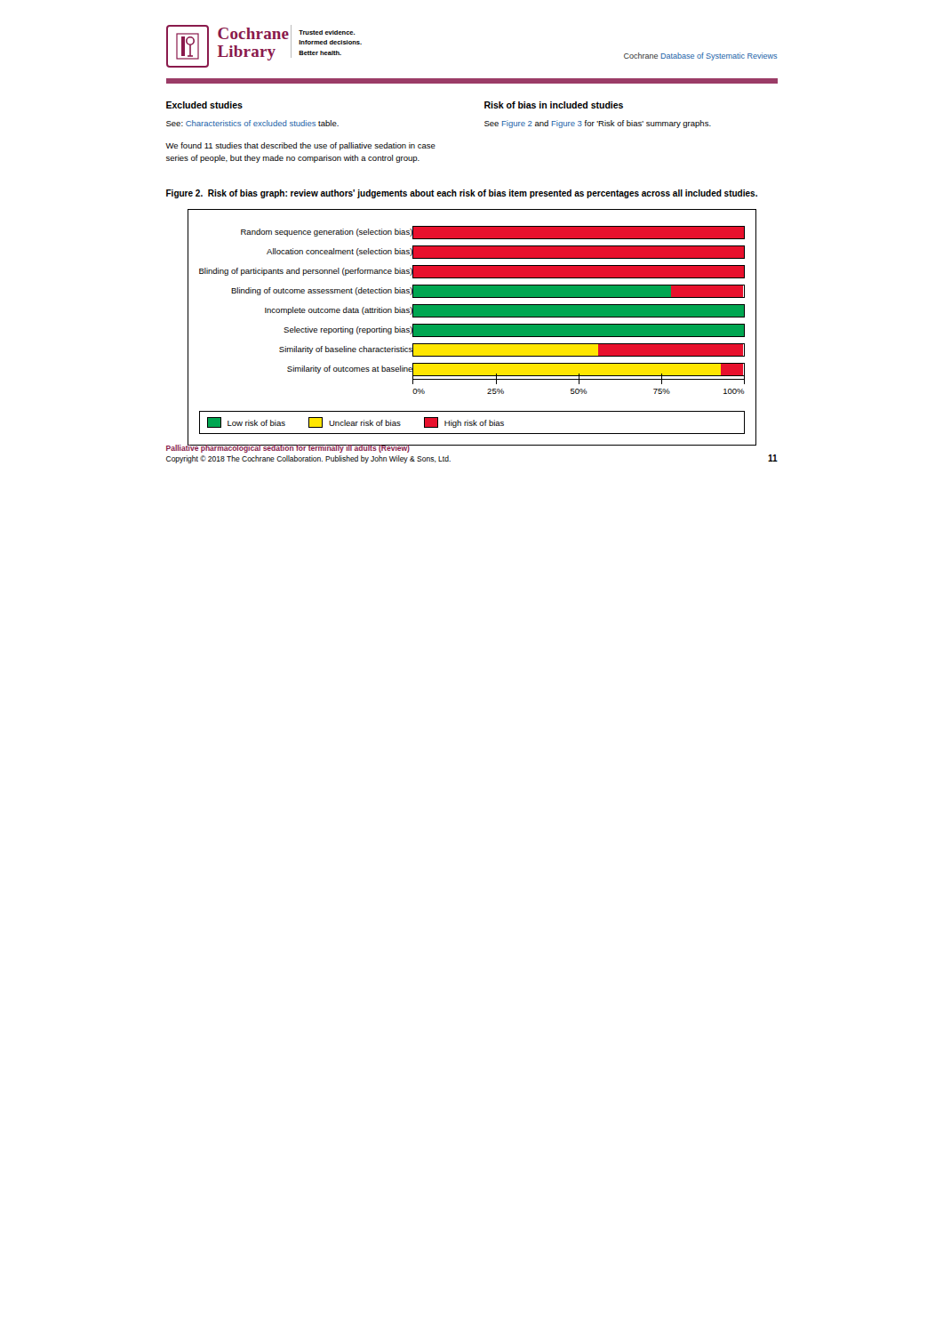Cochrane
Library
Trusted evidence.
Informed decisions.
Better health.
Cochrane Database of Systematic Reviews
Excluded studies
See: Characteristics of excluded studies table.
We found 11 studies that described the use of palliative sedation in case series of people, but they made no comparison with a control group.
Risk of bias in included studies
See Figure 2 and Figure 3 for 'Risk of bias' summary graphs.
Figure 2. Risk of bias graph: review authors' judgements about each risk of bias item presented as percentages across all included studies.
| Random sequence generation (selection bias) | |
| Allocation concealment (selection bias) | |
| Blinding of participants and personnel (performance bias) | |
| Blinding of outcome assessment (detection bias) | |
| Incomplete outcome data (attrition bias) | |
| Selective reporting (reporting bias) | |
| Similarity of baseline characteristics | |
| Similarity of outcomes at baseline | |
| | 0% 25% 50% 75% 100% |
Low risk of bias
Unclear risk of bias
High risk of bias
Palliative pharmacological sedation for terminally ill adults (Review)
Copyright © 2018 The Cochrane Collaboration. Published by John Wiley & Sons, Ltd.
11